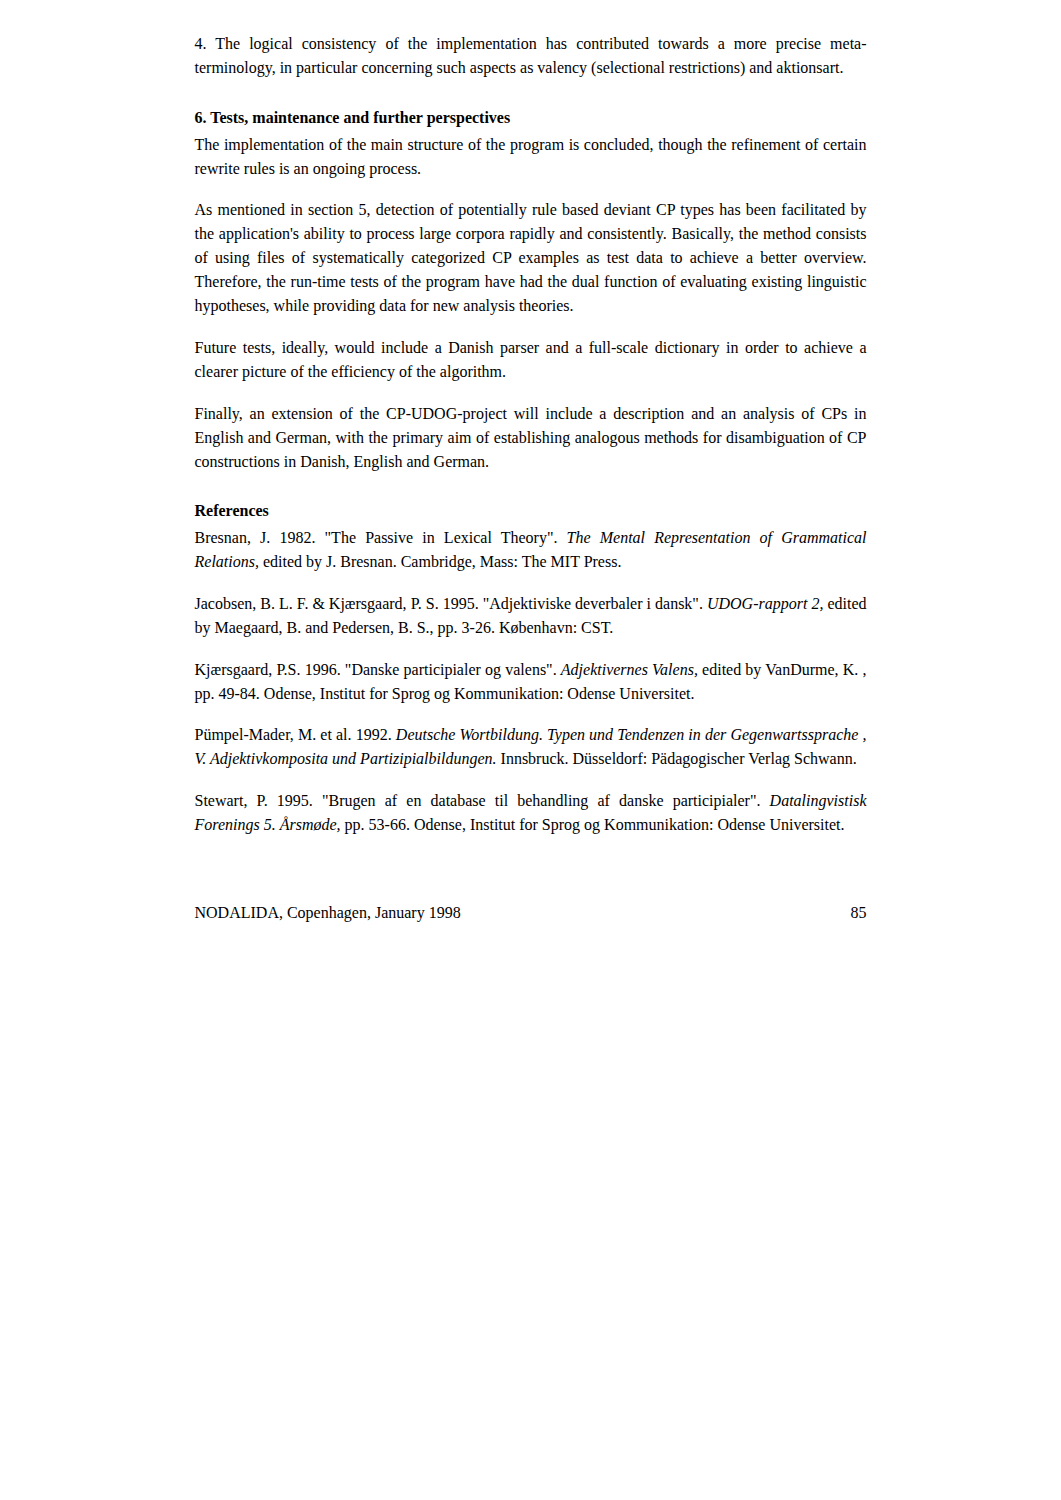4. The logical consistency of the implementation has contributed towards a more precise meta-terminology, in particular concerning such aspects as valency (selectional restrictions) and aktionsart.
6. Tests, maintenance and further perspectives
The implementation of the main structure of the program is concluded, though the refinement of certain rewrite rules is an ongoing process.
As mentioned in section 5, detection of potentially rule based deviant CP types has been facilitated by the application's ability to process large corpora rapidly and consistently. Basically, the method consists of using files of systematically categorized CP examples as test data to achieve a better overview. Therefore, the run-time tests of the program have had the dual function of evaluating existing linguistic hypotheses, while providing data for new analysis theories.
Future tests, ideally, would include a Danish parser and a full-scale dictionary in order to achieve a clearer picture of the efficiency of the algorithm.
Finally, an extension of the CP-UDOG-project will include a description and an analysis of CPs in English and German, with the primary aim of establishing analogous methods for disambiguation of CP constructions in Danish, English and German.
References
Bresnan, J. 1982. "The Passive in Lexical Theory". The Mental Representation of Grammatical Relations, edited by J. Bresnan. Cambridge, Mass: The MIT Press.
Jacobsen, B. L. F. & Kjærsgaard, P. S. 1995. "Adjektiviske deverbaler i dansk". UDOG-rapport 2, edited by Maegaard, B. and Pedersen, B. S., pp. 3-26. København: CST.
Kjærsgaard, P.S. 1996. "Danske participialer og valens". Adjektivernes Valens, edited by VanDurme, K. , pp. 49-84. Odense, Institut for Sprog og Kommunikation: Odense Universitet.
Pümpel-Mader, M. et al. 1992. Deutsche Wortbildung. Typen und Tendenzen in der Gegenwartssprache , V. Adjektivkomposita und Partizipialbildungen. Innsbruck. Düsseldorf: Pädagogischer Verlag Schwann.
Stewart, P. 1995. "Brugen af en database til behandling af danske participialer". Datalingvistisk Forenings 5. Årsmøde, pp. 53-66. Odense, Institut for Sprog og Kommunikation: Odense Universitet.
NODALIDA, Copenhagen, January 1998 85